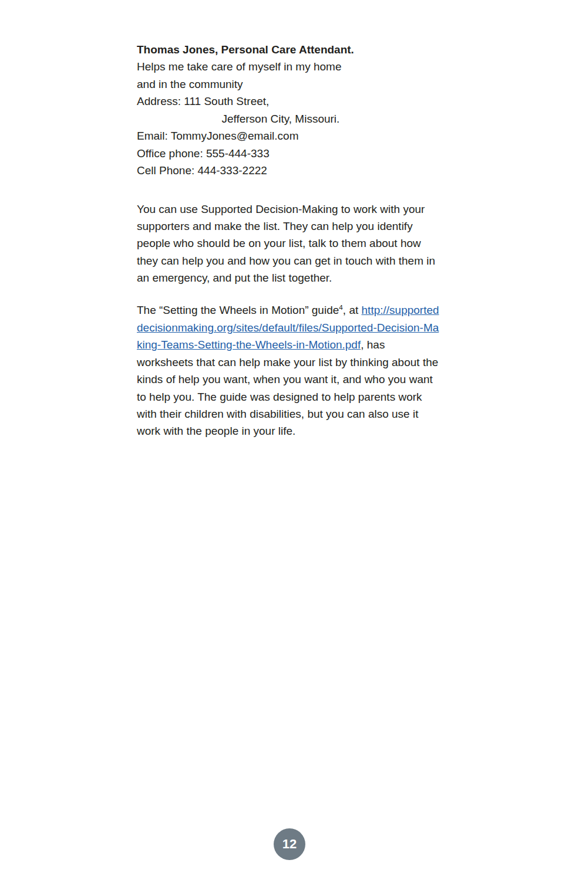Thomas Jones, Personal Care Attendant.
Helps me take care of myself in my home
and in the community
Address: 111 South Street,
Jefferson City, Missouri.
Email: TommyJones@email.com
Office phone: 555-444-333
Cell Phone: 444-333-2222
You can use Supported Decision-Making to work with your supporters and make the list. They can help you identify people who should be on your list, talk to them about how they can help you and how you can get in touch with them in an emergency, and put the list together.
The “Setting the Wheels in Motion” guide4, at http://supporteddecisionmaking.org/sites/default/files/Supported-Decision-Making-Teams-Setting-the-Wheels-in-Motion.pdf, has worksheets that can help make your list by thinking about the kinds of help you want, when you want it, and who you want to help you. The guide was designed to help parents work with their children with disabilities, but you can also use it work with the people in your life.
12